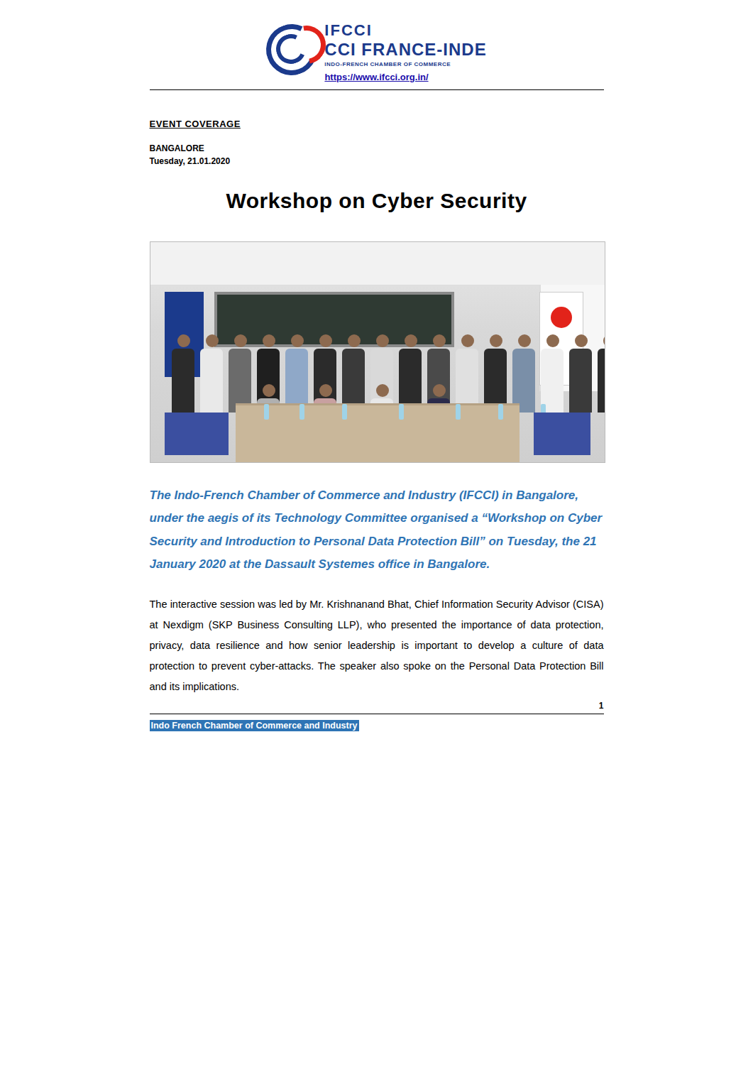IFCCI
CCI FRANCE-INDE
INDO-FRENCH CHAMBER OF COMMERCE
https://www.ifcci.org.in/
EVENT COVERAGE
BANGALORE
Tuesday, 21.01.2020
Workshop on Cyber Security
The Indo-French Chamber of Commerce and Industry (IFCCI) in Bangalore, under the aegis of its Technology Committee organised a “Workshop on Cyber Security and Introduction to Personal Data Protection Bill” on Tuesday, the 21 January 2020 at the Dassault Systemes office in Bangalore.
The interactive session was led by Mr. Krishnanand Bhat, Chief Information Security Advisor (CISA) at Nexdigm (SKP Business Consulting LLP), who presented the importance of data protection, privacy, data resilience and how senior leadership is important to develop a culture of data protection to prevent cyber-attacks. The speaker also spoke on the Personal Data Protection Bill and its implications.
1
Indo French Chamber of Commerce and Industry